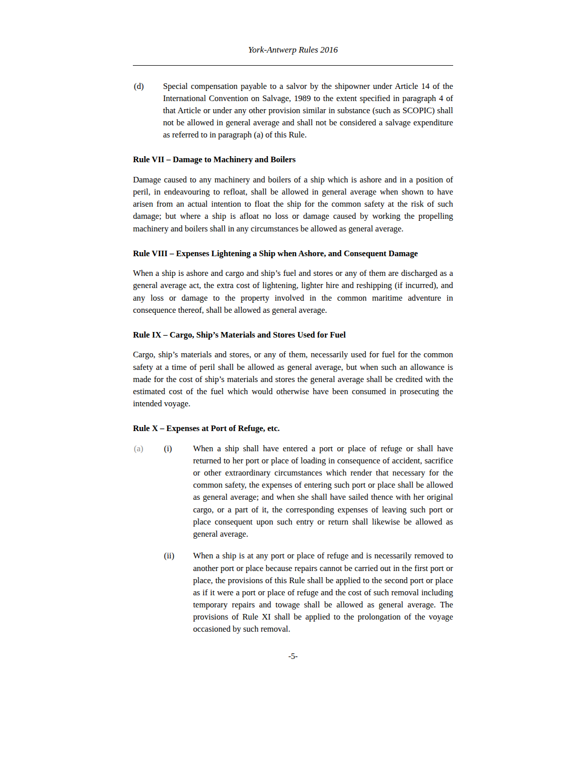York-Antwerp Rules 2016
(d)
Special compensation payable to a salvor by the shipowner under Article 14 of the International Convention on Salvage, 1989 to the extent specified in paragraph 4 of that Article or under any other provision similar in substance (such as SCOPIC) shall not be allowed in general average and shall not be considered a salvage expenditure as referred to in paragraph (a) of this Rule.
Rule VII – Damage to Machinery and Boilers
Damage caused to any machinery and boilers of a ship which is ashore and in a position of peril, in endeavouring to refloat, shall be allowed in general average when shown to have arisen from an actual intention to float the ship for the common safety at the risk of such damage; but where a ship is afloat no loss or damage caused by working the propelling machinery and boilers shall in any circumstances be allowed as general average.
Rule VIII – Expenses Lightening a Ship when Ashore, and Consequent Damage
When a ship is ashore and cargo and ship’s fuel and stores or any of them are discharged as a general average act, the extra cost of lightening, lighter hire and reshipping (if incurred), and any loss or damage to the property involved in the common maritime adventure in consequence thereof, shall be allowed as general average.
Rule IX – Cargo, Ship’s Materials and Stores Used for Fuel
Cargo, ship’s materials and stores, or any of them, necessarily used for fuel for the common safety at a time of peril shall be allowed as general average, but when such an allowance is made for the cost of ship’s materials and stores the general average shall be credited with the estimated cost of the fuel which would otherwise have been consumed in prosecuting the intended voyage.
Rule X – Expenses at Port of Refuge, etc.
(a)
(i)
When a ship shall have entered a port or place of refuge or shall have returned to her port or place of loading in consequence of accident, sacrifice or other extraordinary circumstances which render that necessary for the common safety, the expenses of entering such port or place shall be allowed as general average; and when she shall have sailed thence with her original cargo, or a part of it, the corresponding expenses of leaving such port or place consequent upon such entry or return shall likewise be allowed as general average.
(ii)
When a ship is at any port or place of refuge and is necessarily removed to another port or place because repairs cannot be carried out in the first port or place, the provisions of this Rule shall be applied to the second port or place as if it were a port or place of refuge and the cost of such removal including temporary repairs and towage shall be allowed as general average. The provisions of Rule XI shall be applied to the prolongation of the voyage occasioned by such removal.
-5-